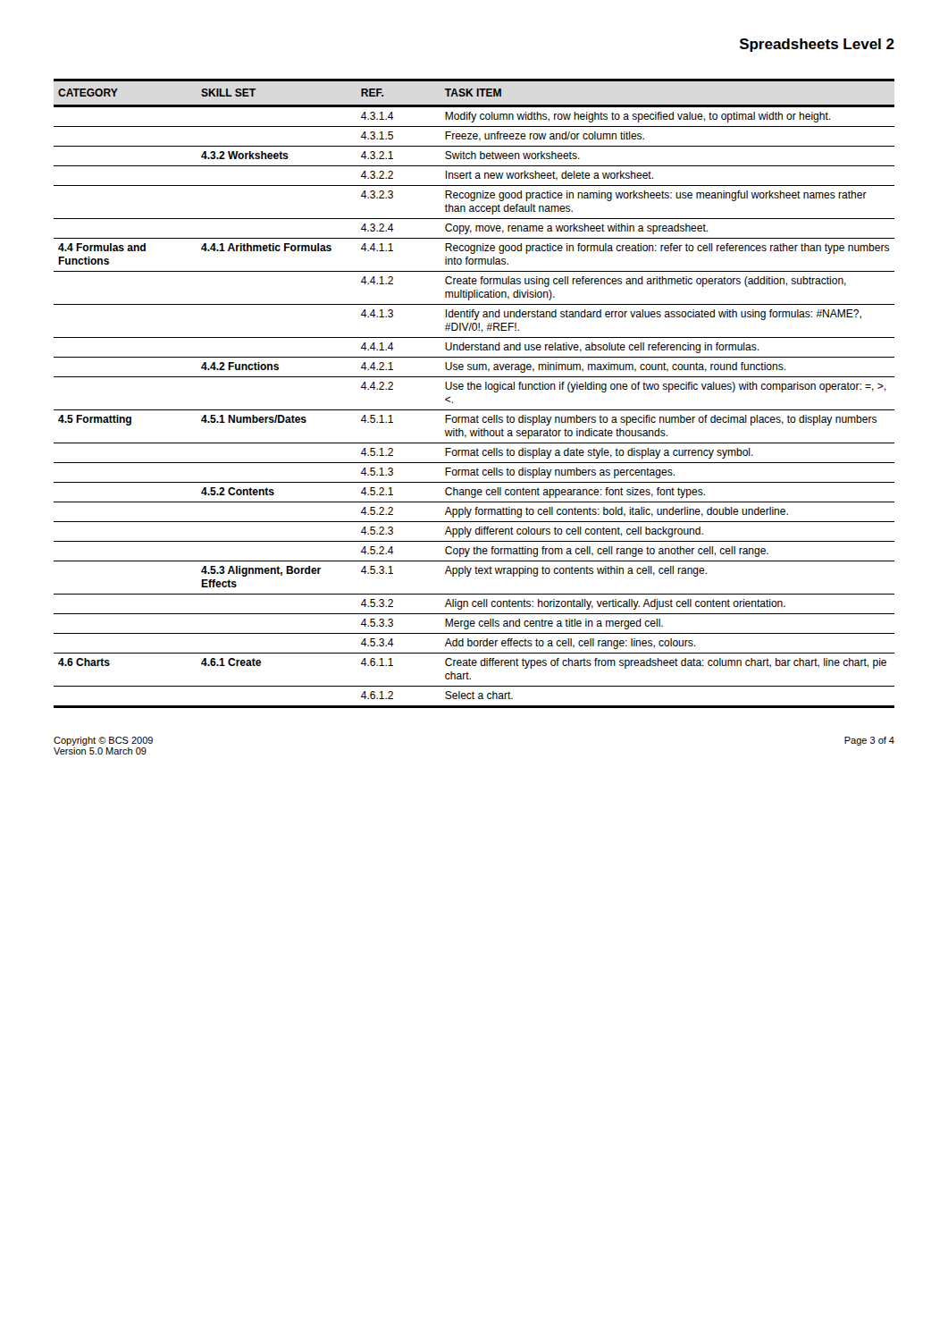Spreadsheets Level 2
| CATEGORY | SKILL SET | REF. | TASK ITEM |
| --- | --- | --- | --- |
| | | 4.3.1.4 | Modify column widths, row heights to a specified value, to optimal width or height. |
| | | 4.3.1.5 | Freeze, unfreeze row and/or column titles. |
| | 4.3.2 Worksheets | 4.3.2.1 | Switch between worksheets. |
| | | 4.3.2.2 | Insert a new worksheet, delete a worksheet. |
| | | 4.3.2.3 | Recognize good practice in naming worksheets: use meaningful worksheet names rather than accept default names. |
| | | 4.3.2.4 | Copy, move, rename a worksheet within a spreadsheet. |
| 4.4 Formulas and Functions | 4.4.1 Arithmetic Formulas | 4.4.1.1 | Recognize good practice in formula creation: refer to cell references rather than type numbers into formulas. |
| | | 4.4.1.2 | Create formulas using cell references and arithmetic operators (addition, subtraction, multiplication, division). |
| | | 4.4.1.3 | Identify and understand standard error values associated with using formulas: #NAME?, #DIV/0!, #REF!. |
| | | 4.4.1.4 | Understand and use relative, absolute cell referencing in formulas. |
| | 4.4.2 Functions | 4.4.2.1 | Use sum, average, minimum, maximum, count, counta, round functions. |
| | | 4.4.2.2 | Use the logical function if (yielding one of two specific values) with comparison operator: =, >, <. |
| 4.5 Formatting | 4.5.1 Numbers/Dates | 4.5.1.1 | Format cells to display numbers to a specific number of decimal places, to display numbers with, without a separator to indicate thousands. |
| | | 4.5.1.2 | Format cells to display a date style, to display a currency symbol. |
| | | 4.5.1.3 | Format cells to display numbers as percentages. |
| | 4.5.2 Contents | 4.5.2.1 | Change cell content appearance: font sizes, font types. |
| | | 4.5.2.2 | Apply formatting to cell contents: bold, italic, underline, double underline. |
| | | 4.5.2.3 | Apply different colours to cell content, cell background. |
| | | 4.5.2.4 | Copy the formatting from a cell, cell range to another cell, cell range. |
| | 4.5.3 Alignment, Border Effects | 4.5.3.1 | Apply text wrapping to contents within a cell, cell range. |
| | | 4.5.3.2 | Align cell contents: horizontally, vertically. Adjust cell content orientation. |
| | | 4.5.3.3 | Merge cells and centre a title in a merged cell. |
| | | 4.5.3.4 | Add border effects to a cell, cell range: lines, colours. |
| 4.6 Charts | 4.6.1 Create | 4.6.1.1 | Create different types of charts from spreadsheet data: column chart, bar chart, line chart, pie chart. |
| | | 4.6.1.2 | Select a chart. |
Copyright © BCS 2009
Version 5.0 March 09
Page 3 of 4